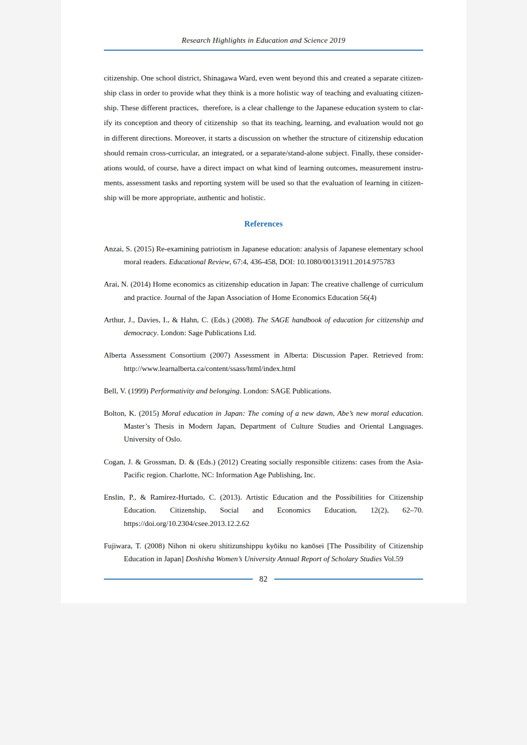Research Highlights in Education and Science 2019
citizenship. One school district, Shinagawa Ward, even went beyond this and created a separate citizenship class in order to provide what they think is a more holistic way of teaching and evaluating citizenship. These different practices, therefore, is a clear challenge to the Japanese education system to clarify its conception and theory of citizenship so that its teaching, learning, and evaluation would not go in different directions. Moreover, it starts a discussion on whether the structure of citizenship education should remain cross-curricular, an integrated, or a separate/stand-alone subject. Finally, these considerations would, of course, have a direct impact on what kind of learning outcomes, measurement instruments, assessment tasks and reporting system will be used so that the evaluation of learning in citizenship will be more appropriate, authentic and holistic.
References
Anzai, S. (2015) Re-examining patriotism in Japanese education: analysis of Japanese elementary school moral readers. Educational Review, 67:4, 436-458, DOI: 10.1080/00131911.2014.975783
Arai, N. (2014) Home economics as citizenship education in Japan: The creative challenge of curriculum and practice. Journal of the Japan Association of Home Economics Education 56(4)
Arthur, J., Davies, I., & Hahn, C. (Eds.) (2008). The SAGE handbook of education for citizenship and democracy. London: Sage Publications Ltd.
Alberta Assessment Consortium (2007) Assessment in Alberta: Discussion Paper. Retrieved from: http://www.learnalberta.ca/content/ssass/html/index.html
Bell, V. (1999) Performativity and belonging. London: SAGE Publications.
Bolton, K. (2015) Moral education in Japan: The coming of a new dawn, Abe’s new moral education. Master’s Thesis in Modern Japan, Department of Culture Studies and Oriental Languages. University of Oslo.
Cogan, J. & Grossman, D. & (Eds.) (2012) Creating socially responsible citizens: cases from the Asia-Pacific region. Charlotte, NC: Information Age Publishing, Inc.
Enslin, P., & Ramírez-Hurtado, C. (2013). Artistic Education and the Possibilities for Citizenship Education. Citizenship, Social and Economics Education, 12(2), 62–70. https://doi.org/10.2304/csee.2013.12.2.62
Fujiwara, T. (2008) Nihon ni okeru shitizunshippu kyōiku no kanōsei [The Possibility of Citizenship Education in Japan] Doshisha Women’s University Annual Report of Scholary Studies Vol.59
82